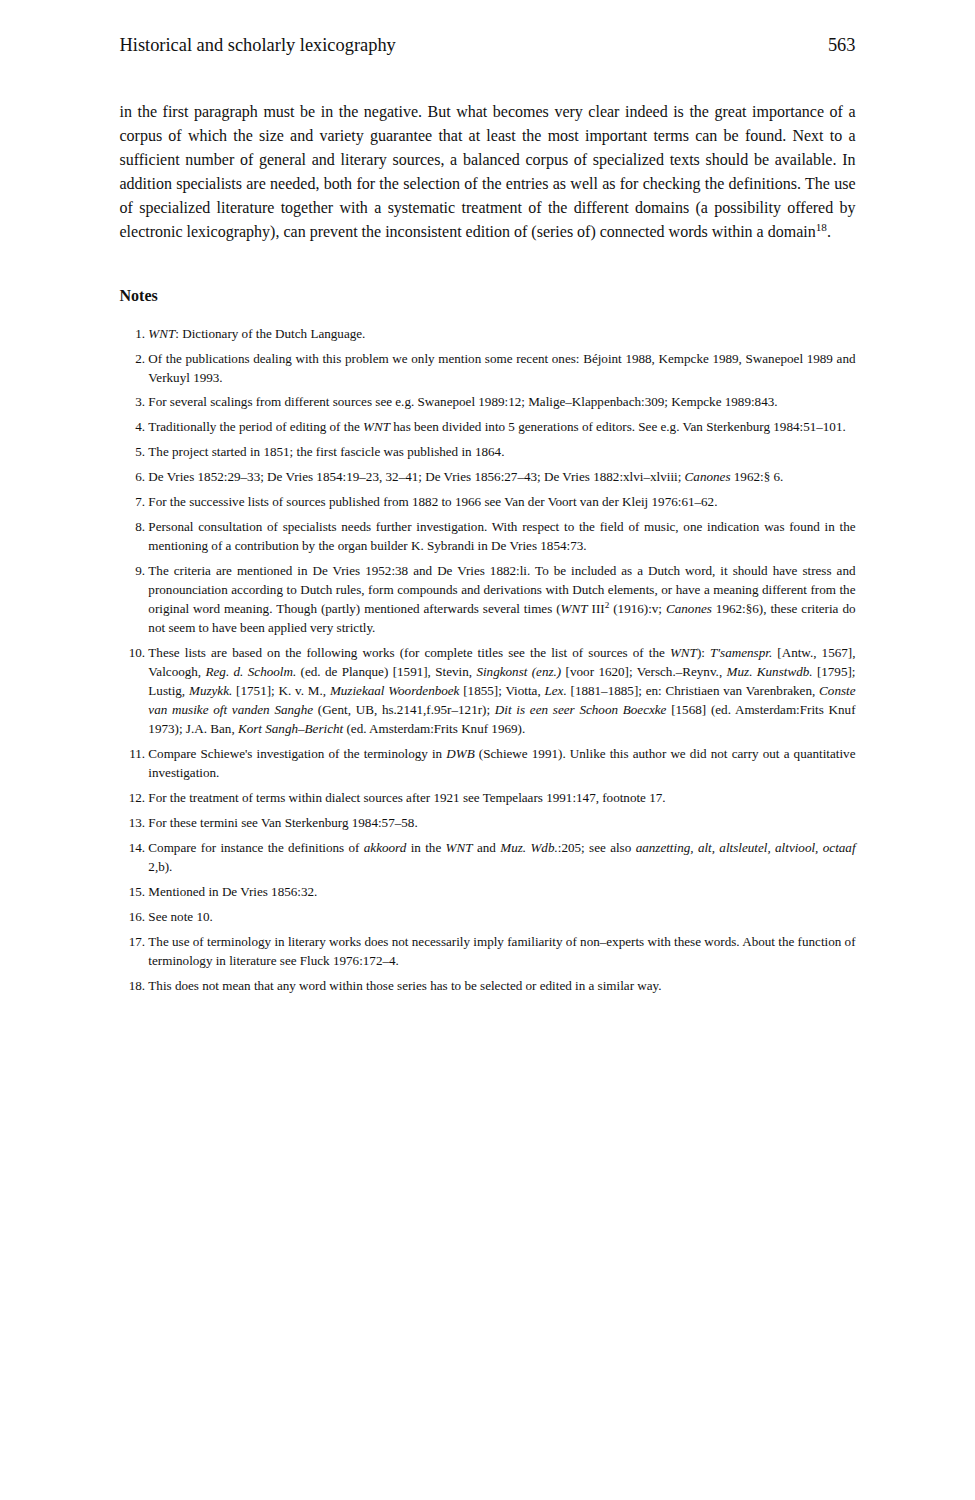Historical and scholarly lexicography
563
in the first paragraph must be in the negative. But what becomes very clear indeed is the great importance of a corpus of which the size and variety guarantee that at least the most important terms can be found. Next to a sufficient number of general and literary sources, a balanced corpus of specialized texts should be available. In addition specialists are needed, both for the selection of the entries as well as for checking the definitions. The use of specialized literature together with a systematic treatment of the different domains (a possibility offered by electronic lexicography), can prevent the inconsistent edition of (series of) connected words within a domain18.
Notes
WNT: Dictionary of the Dutch Language.
Of the publications dealing with this problem we only mention some recent ones: Béjoint 1988, Kempcke 1989, Swanepoel 1989 and Verkuyl 1993.
For several scalings from different sources see e.g. Swanepoel 1989:12; Malige–Klappenbach:309; Kempcke 1989:843.
Traditionally the period of editing of the WNT has been divided into 5 generations of editors. See e.g. Van Sterkenburg 1984:51–101.
The project started in 1851; the first fascicle was published in 1864.
De Vries 1852:29–33; De Vries 1854:19–23, 32–41; De Vries 1856:27–43; De Vries 1882:xlvi–xlviii; Canones 1962:§ 6.
For the successive lists of sources published from 1882 to 1966 see Van der Voort van der Kleij 1976:61–62.
Personal consultation of specialists needs further investigation. With respect to the field of music, one indication was found in the mentioning of a contribution by the organ builder K. Sybrandi in De Vries 1854:73.
The criteria are mentioned in De Vries 1952:38 and De Vries 1882:li. To be included as a Dutch word, it should have stress and pronounciation according to Dutch rules, form compounds and derivations with Dutch elements, or have a meaning different from the original word meaning. Though (partly) mentioned afterwards several times (WNT III2 (1916):v; Canones 1962:§6), these criteria do not seem to have been applied very strictly.
These lists are based on the following works (for complete titles see the list of sources of the WNT): T'samenspr. [Antw., 1567], Valcoogh, Reg. d. Schoolm. (ed. de Planque) [1591], Stevin, Singkonst (enz.) [voor 1620]; Versch.–Reynv., Muz. Kunstwdb. [1795]; Lustig, Muzykk. [1751]; K. v. M., Muziekaal Woordenboek [1855]; Viotta, Lex. [1881–1885]; en: Christiaen van Varenbraken, Conste van musike oft vanden Sanghe (Gent, UB, hs.2141,f.95r–121r); Dit is een seer Schoon Boecxke [1568] (ed. Amsterdam:Frits Knuf 1973); J.A. Ban, Kort Sangh–Bericht (ed. Amsterdam:Frits Knuf 1969).
Compare Schiewe's investigation of the terminology in DWB (Schiewe 1991). Unlike this author we did not carry out a quantitative investigation.
For the treatment of terms within dialect sources after 1921 see Tempelaars 1991:147, footnote 17.
For these termini see Van Sterkenburg 1984:57–58.
Compare for instance the definitions of akkoord in the WNT and Muz. Wdb.:205; see also aanzetting, alt, altsleutel, altviool, octaaf 2,b).
Mentioned in De Vries 1856:32.
See note 10.
The use of terminology in literary works does not necessarily imply familiarity of non–experts with these words. About the function of terminology in literature see Fluck 1976:172–4.
This does not mean that any word within those series has to be selected or edited in a similar way.